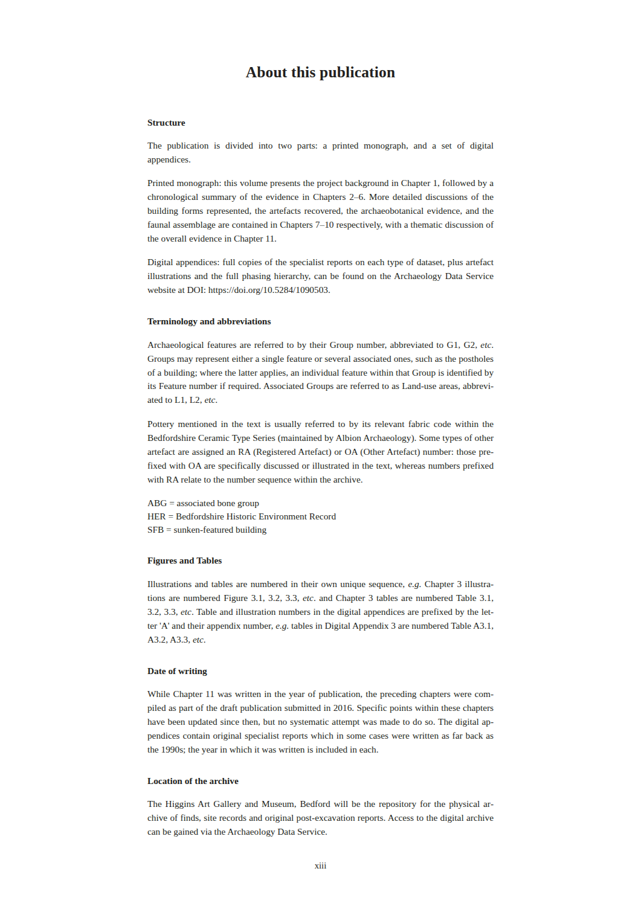About this publication
Structure
The publication is divided into two parts: a printed monograph, and a set of digital appendices.
Printed monograph: this volume presents the project background in Chapter 1, followed by a chronological summary of the evidence in Chapters 2–6. More detailed discussions of the building forms represented, the artefacts recovered, the archaeobotanical evidence, and the faunal assemblage are contained in Chapters 7–10 respectively, with a thematic discussion of the overall evidence in Chapter 11.
Digital appendices: full copies of the specialist reports on each type of dataset, plus artefact illustrations and the full phasing hierarchy, can be found on the Archaeology Data Service website at DOI: https://doi.org/10.5284/1090503.
Terminology and abbreviations
Archaeological features are referred to by their Group number, abbreviated to G1, G2, etc. Groups may represent either a single feature or several associated ones, such as the postholes of a building; where the latter applies, an individual feature within that Group is identified by its Feature number if required. Associated Groups are referred to as Land-use areas, abbreviated to L1, L2, etc.
Pottery mentioned in the text is usually referred to by its relevant fabric code within the Bedfordshire Ceramic Type Series (maintained by Albion Archaeology). Some types of other artefact are assigned an RA (Registered Artefact) or OA (Other Artefact) number: those prefixed with OA are specifically discussed or illustrated in the text, whereas numbers prefixed with RA relate to the number sequence within the archive.
ABG = associated bone group
HER = Bedfordshire Historic Environment Record
SFB = sunken-featured building
Figures and Tables
Illustrations and tables are numbered in their own unique sequence, e.g. Chapter 3 illustrations are numbered Figure 3.1, 3.2, 3.3, etc. and Chapter 3 tables are numbered Table 3.1, 3.2, 3.3, etc. Table and illustration numbers in the digital appendices are prefixed by the letter 'A' and their appendix number, e.g. tables in Digital Appendix 3 are numbered Table A3.1, A3.2, A3.3, etc.
Date of writing
While Chapter 11 was written in the year of publication, the preceding chapters were compiled as part of the draft publication submitted in 2016. Specific points within these chapters have been updated since then, but no systematic attempt was made to do so. The digital appendices contain original specialist reports which in some cases were written as far back as the 1990s; the year in which it was written is included in each.
Location of the archive
The Higgins Art Gallery and Museum, Bedford will be the repository for the physical archive of finds, site records and original post-excavation reports. Access to the digital archive can be gained via the Archaeology Data Service.
xiii